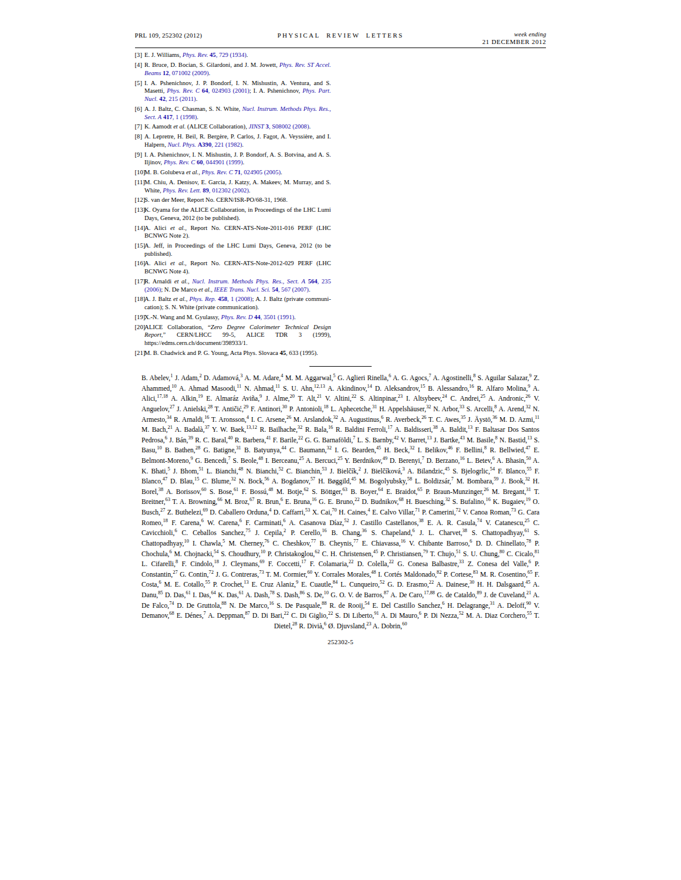PRL 109, 252302 (2012)
Physical Review Letters
week ending 21 DECEMBER 2012
[3] E. J. Williams, Phys. Rev. 45, 729 (1934).
[4] R. Bruce, D. Bocian, S. Gilardoni, and J. M. Jowett, Phys. Rev. ST Accel. Beams 12, 071002 (2009).
[5] I. A. Pshenichnov, J. P. Bondorf, I. N. Mishustin, A. Ventura, and S. Masetti, Phys. Rev. C 64, 024903 (2001); I. A. Pshenichnov, Phys. Part. Nucl. 42, 215 (2011).
[6] A. J. Baltz, C. Chasman, S. N. White, Nucl. Instrum. Methods Phys. Res., Sect. A 417, 1 (1998).
[7] K. Aamodt et al. (ALICE Collaboration), JINST 3, S08002 (2008).
[8] A. Lepretre, H. Beil, R. Bergère, P. Carlos, J. Fagot, A. Veyssière, and I. Halpern, Nucl. Phys. A390, 221 (1982).
[9] I. A. Pshenichnov, I. N. Mishustin, J. P. Bondorf, A. S. Botvina, and A. S. Iljinov, Phys. Rev. C 60, 044901 (1999).
[10] M. B. Golubeva et al., Phys. Rev. C 71, 024905 (2005).
[11] M. Chiu, A. Denisov, E. Garcia, J. Katzy, A. Makeev, M. Murray, and S. White, Phys. Rev. Lett. 89, 012302 (2002).
[12] S. van der Meer, Report No. CERN/ISR-PO/68-31, 1968.
[13] K. Oyama for the ALICE Collaboration, in Proceedings of the LHC Lumi Days, Geneva, 2012 (to be published).
[14] A. Alici et al., Report No. CERN-ATS-Note-2011-016 PERF (LHC BCNWG Note 2).
[15] A. Jeff, in Proceedings of the LHC Lumi Days, Geneva, 2012 (to be published).
[16] A. Alici et al., Report No. CERN-ATS-Note-2012-029 PERF (LHC BCNWG Note 4).
[17] R. Arnaldi et al., Nucl. Instrum. Methods Phys. Res., Sect. A 564, 235 (2006); N. De Marco et al., IEEE Trans. Nucl. Sci. 54, 567 (2007).
[18] A. J. Baltz et al., Phys. Rep. 458, 1 (2008); A. J. Baltz (private communication); S. N. White (private communication).
[19] X.-N. Wang and M. Gyulassy, Phys. Rev. D 44, 3501 (1991).
[20] ALICE Collaboration, “Zero Degree Calorimeter Technical Design Report,” CERN/LHCC 99-5, ALICE TDR 3 (1999), https://edms.cern.ch/document/398933/1.
[21] M. B. Chadwick and P. G. Young, Acta Phys. Slovaca 45, 633 (1995).
B. Abelev,1 J. Adam,2 D. Adamová,3 A. M. Adare,4 M. M. Aggarwal,5 G. Aglieri Rinella,6 A. G. Agocs,7 A. Agostinelli,8 S. Aguilar Salazar,9 Z. Ahammed,10 A. Ahmad Masoodi,11 N. Ahmad,11 S. U. Ahn,12,13 A. Akindinov,14 D. Aleksandrov,15 B. Alessandro,16 R. Alfaro Molina,9 A. Alici,17,18 A. Alkin,19 E. Almaráz Aviña,9 J. Alme,20 T. Alt,21 V. Altini,22 S. Altinpinar,23 I. Altsybeev,24 C. Andrei,25 A. Andronic,26 V. Anguelov,27 J. Anielski,28 T. Antičić,29 F. Antinori,30 P. Antonioli,18 L. Aphecetche,31 H. Appelshäuser,32 N. Arbor,33 S. Arcelli,8 A. Arend,32 N. Armesto,34 R. Arnaldi,16 T. Aronsson,4 I. C. Arsene,26 M. Arslandok,32 A. Augustinus,6 R. Averbeck,26 T. C. Awes,35 J. Äystö,36 M. D. Azmi,11 M. Bach,21 A. Badalà,37 Y. W. Baek,13,12 R. Bailhache,32 R. Bala,16 R. Baldini Ferroli,17 A. Baldisseri,38 A. Baldit,13 F. Baltasar Dos Santos Pedrosa,6 J. Bán,39 R. C. Baral,40 R. Barbera,41 F. Barile,22 G. G. Barnaföldi,7 L. S. Barnby,42 V. Barret,13 J. Bartke,43 M. Basile,8 N. Bastid,13 S. Basu,10 B. Bathen,28 G. Batigne,31 B. Batyunya,44 C. Baumann,32 I. G. Bearden,45 H. Beck,32 I. Belikov,46 F. Bellini,8 R. Bellwied,47 E. Belmont-Moreno,9 G. Bencedi,7 S. Beole,48 I. Berceanu,25 A. Bercuci,25 Y. Berdnikov,49 D. Berenyi,7 D. Berzano,16 L. Betev,6 A. Bhasin,50 A. K. Bhati,5 J. Bhom,51 L. Bianchi,48 N. Bianchi,52 C. Bianchin,53 J. Bielčík,2 J. Bielčíková,3 A. Bilandzic,45 S. Bjelogrlic,54 F. Blanco,55 F. Blanco,47 D. Blau,15 C. Blume,32 N. Bock,56 A. Bogdanov,57 H. Bøggild,45 M. Bogolyubsky,58 L. Boldizsár,7 M. Bombara,59 J. Book,32 H. Borel,38 A. Borissov,60 S. Bose,61 F. Bossú,48 M. Botje,62 S. Böttger,63 B. Boyer,64 E. Braidot,65 P. Braun-Munzinger,26 M. Bregant,31 T. Breitner,63 T. A. Browning,66 M. Broz,67 R. Brun,6 E. Bruna,16 G. E. Bruno,22 D. Budnikov,68 H. Buesching,32 S. Bufalino,16 K. Bugaiev,19 O. Busch,27 Z. Buthelezi,69 D. Caballero Orduna,4 D. Caffarri,53 X. Cai,70 H. Caines,4 E. Calvo Villar,71 P. Camerini,72 V. Canoa Roman,73 G. Cara Romeo,18 F. Carena,6 W. Carena,6 F. Carminati,6 A. Casanova Díaz,52 J. Castillo Castellanos,38 E. A. R. Casula,74 V. Catanescu,25 C. Cavicchioli,6 C. Ceballos Sanchez,75 J. Cepila,2 P. Cerello,16 B. Chang,36 S. Chapeland,6 J. L. Charvet,38 S. Chattopadhyay,61 S. Chattopadhyay,10 I. Chawla,5 M. Cherney,76 C. Cheshkov,77 B. Cheynis,77 E. Chiavassa,16 V. Chibante Barroso,6 D. D. Chinellato,78 P. Chochula,6 M. Chojnacki,54 S. Choudhury,10 P. Christakoglou,62 C. H. Christensen,45 P. Christiansen,79 T. Chujo,51 S. U. Chung,80 C. Cicalo,81 L. Cifarelli,8 F. Cindolo,18 J. Cleymans,69 F. Coccetti,17 F. Colamaria,22 D. Colella,22 G. Conesa Balbastre,33 Z. Conesa del Valle,6 P. Constantin,27 G. Contin,72 J. G. Contreras,73 T. M. Cormier,60 Y. Corrales Morales,48 I. Cortés Maldonado,82 P. Cortese,83 M. R. Cosentino,65 F. Costa,6 M. E. Cotallo,55 P. Crochet,13 E. Cruz Alaniz,9 E. Cuautle,84 L. Cunqueiro,52 G. D. Erasmo,22 A. Dainese,30 H. H. Dalsgaard,45 A. Danu,85 D. Das,61 I. Das,64 K. Das,61 A. Dash,78 S. Dash,86 S. De,10 G. O. V. de Barros,87 A. De Caro,17,88 G. de Cataldo,89 J. de Cuveland,21 A. De Falco,74 D. De Gruttola,88 N. De Marco,16 S. De Pasquale,88 R. de Rooij,54 E. Del Castillo Sanchez,6 H. Delagrange,31 A. Deloff,90 V. Demanov,68 E. Dénes,7 A. Deppman,87 D. Di Bari,22 C. Di Giglio,22 S. Di Liberto,91 A. Di Mauro,6 P. Di Nezza,52 M. A. Diaz Corchero,55 T. Dietel,28 R. Divià,6 Ø. Djuvsland,23 A. Dobrin,60
252302-5